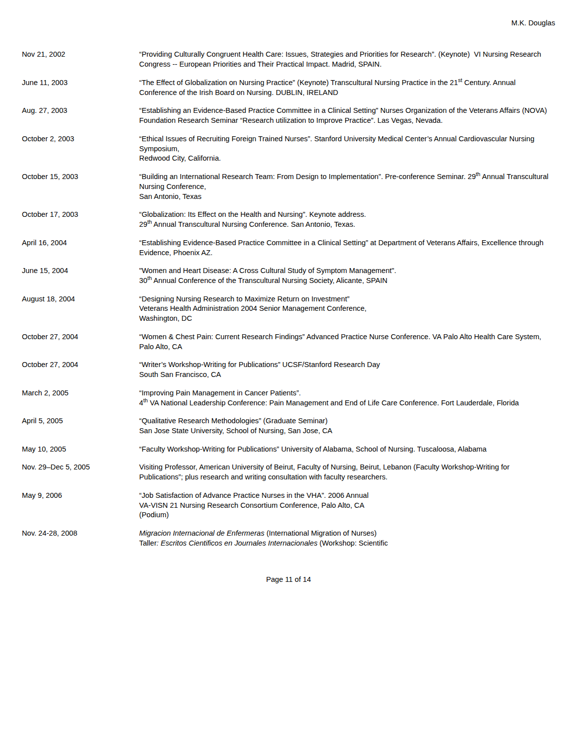M.K. Douglas
| Nov 21, 2002 | “Providing Culturally Congruent Health Care: Issues, Strategies and Priorities for Research”. (Keynote) VI Nursing Research Congress -- European Priorities and Their Practical Impact. Madrid, SPAIN. |
| June 11, 2003 | “The Effect of Globalization on Nursing Practice” (Keynote) Transcultural Nursing Practice in the 21 st Century. Annual Conference of the Irish Board on Nursing. DUBLIN, IRELAND |
| Aug. 27, 2003 | “Establishing an Evidence-Based Practice Committee in a Clinical Setting” Nurses Organization of the Veterans Affairs (NOVA) Foundation Research Seminar “Research utilization to Improve Practice”. Las Vegas, Nevada. |
| October 2, 2003 | “Ethical Issues of Recruiting Foreign Trained Nurses”. Stanford University Medical Center’s Annual Cardiovascular Nursing Symposium, Redwood City, California. |
| October 15, 2003 | “Building an International Research Team: From Design to Implementation”. Pre-conference Seminar. 29 th Annual Transcultural Nursing Conference, San Antonio, Texas |
| October 17, 2003 | “Globalization: Its Effect on the Health and Nursing”. Keynote address. 29 th Annual Transcultural Nursing Conference. San Antonio, Texas. |
| April 16, 2004 | “Establishing Evidence-Based Practice Committee in a Clinical Setting” at Department of Veterans Affairs, Excellence through Evidence, Phoenix AZ. |
| June 15, 2004 | "Women and Heart Disease: A Cross Cultural Study of Symptom Management". 30 th Annual Conference of the Transcultural Nursing Society, Alicante, SPAIN |
| August 18, 2004 | “Designing Nursing Research to Maximize Return on Investment” Veterans Health Administration 2004 Senior Management Conference, Washington, DC |
| October 27, 2004 | “Women & Chest Pain: Current Research Findings” Advanced Practice Nurse Conference. VA Palo Alto Health Care System, Palo Alto, CA |
| October 27, 2004 | “Writer’s Workshop-Writing for Publications” UCSF/Stanford Research Day South San Francisco, CA |
| March 2, 2005 | “Improving Pain Management in Cancer Patients”. 4 th VA National Leadership Conference: Pain Management and End of Life Care Conference. Fort Lauderdale, Florida |
| April 5, 2005 | “Qualitative Research Methodologies” (Graduate Seminar) San Jose State University, School of Nursing, San Jose, CA |
| May 10, 2005 | “Faculty Workshop-Writing for Publications” University of Alabama, School of Nursing. Tuscaloosa, Alabama |
| Nov. 29–Dec 5, 2005 | Visiting Professor, American University of Beirut, Faculty of Nursing, Beirut, Lebanon (Faculty Workshop-Writing for Publications”; plus research and writing consultation with faculty researchers. |
| May 9, 2006 | “Job Satisfaction of Advance Practice Nurses in the VHA”. 2006 Annual VA-VISN 21 Nursing Research Consortium Conference, Palo Alto, CA (Podium) |
| Nov. 24-28, 2008 | Migracion Internacional de Enfermeras (International Migration of Nurses) Taller : Escritos Cientificos en Journales Internacionales (Workshop: Scientific |
Page 11 of 14